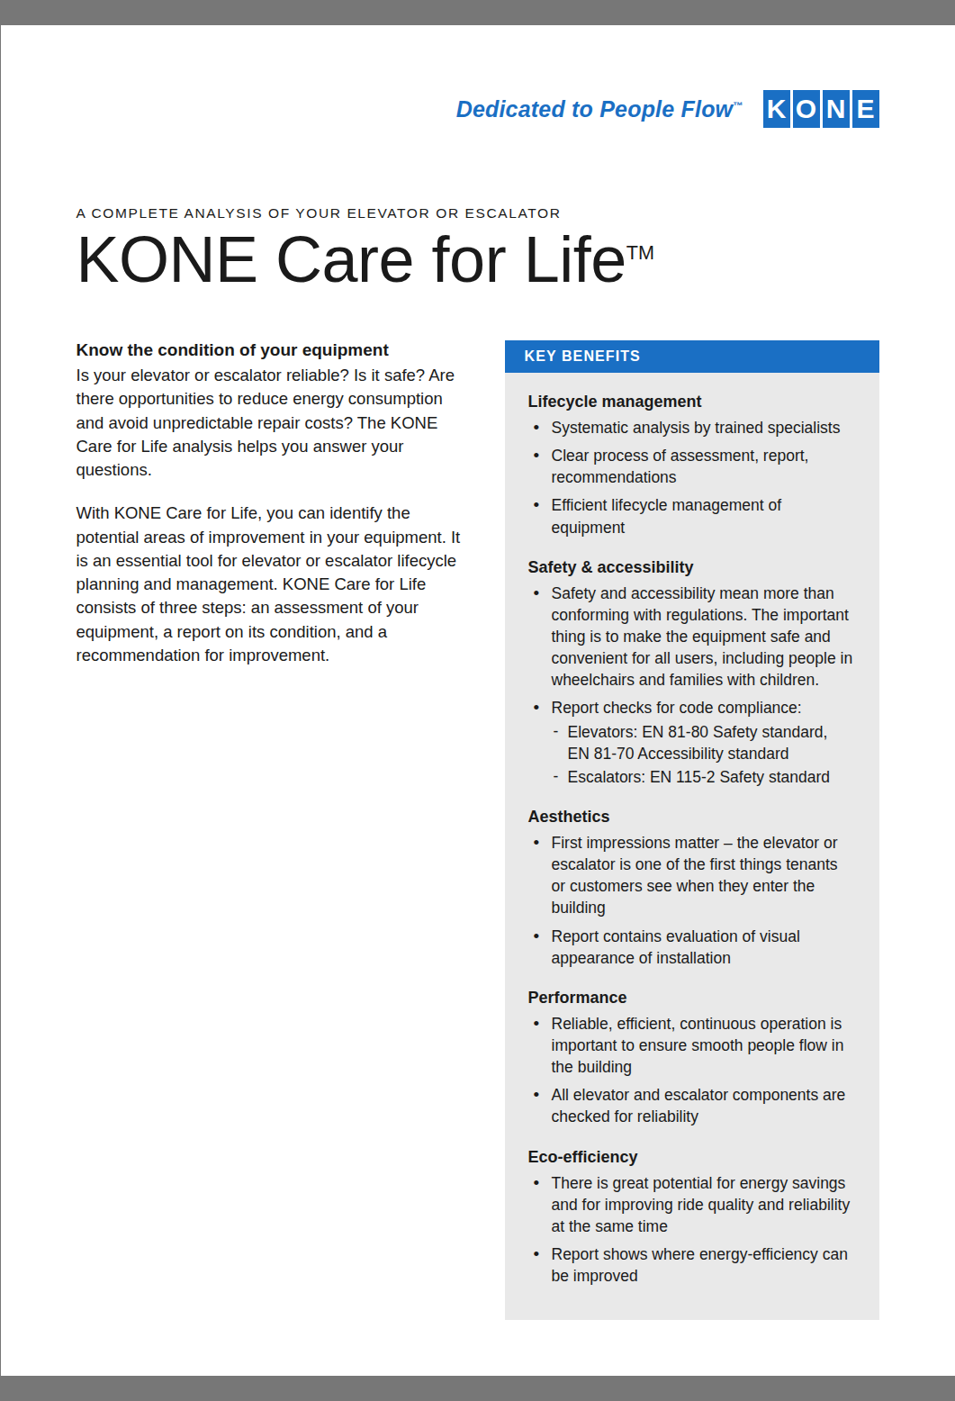Dedicated to People Flow™
KONE
A complete analysis of your elevator or escalator
KONE Care for LifeTM
Know the condition of your equipment
Is your elevator or escalator reliable? Is it safe? Are there opportunities to reduce energy consumption and avoid unpredictable repair costs? The KONE Care for Life analysis helps you answer your questions.
With KONE Care for Life, you can identify the potential areas of improvement in your equipment. It is an essential tool for elevator or escalator lifecycle planning and management. KONE Care for Life consists of three steps: an assessment of your equipment, a report on its condition, and a recommendation for improvement.
Key benefits
Lifecycle management
Systematic analysis by trained specialists
Clear process of assessment, report, recommendations
Efficient lifecycle management of equipment
Safety & accessibility
Safety and accessibility mean more than conforming with regulations. The important thing is to make the equipment safe and convenient for all users, including people in wheelchairs and families with children.
Report checks for code compliance:
Elevators: EN 81-80 Safety standard,
EN 81-70 Accessibility standard
Escalators: EN 115-2 Safety standard
Aesthetics
First impressions matter – the elevator or escalator is one of the first things tenants or customers see when they enter the building
Report contains evaluation of visual appearance of installation
Performance
Reliable, efficient, continuous operation is important to ensure smooth people flow in the building
All elevator and escalator components are checked for reliability
Eco-efficiency
There is great potential for energy savings and for improving ride quality and reliability at the same time
Report shows where energy-efficiency can be improved